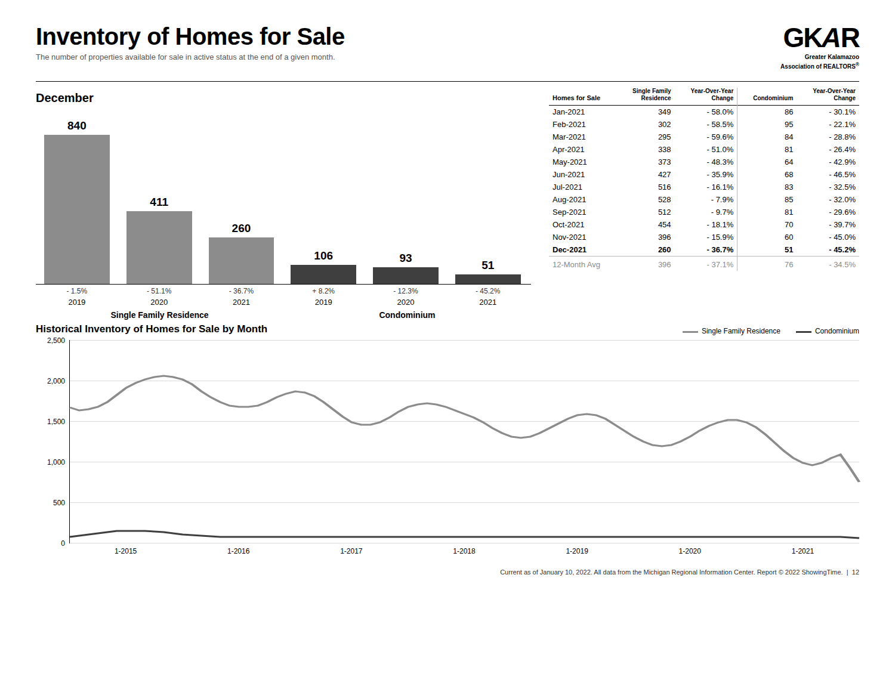Inventory of Homes for Sale
The number of properties available for sale in active status at the end of a given month.
GKAR
Greater Kalamazoo
Association of REALTORS®
December
840
411
260
106
93
51
- 1.5%
2019
- 51.1%
2020
- 36.7%
2021
+ 8.2%
2019
- 12.3%
2020
- 45.2%
2021
Single Family Residence
Condominium
| Homes for Sale | Single Family Residence | Year-Over-Year Change | Condominium | Year-Over-Year Change |
| --- | --- | --- | --- | --- |
| Jan-2021 | 349 | - 58.0% | 86 | - 30.1% |
| Feb-2021 | 302 | - 58.5% | 95 | - 22.1% |
| Mar-2021 | 295 | - 59.6% | 84 | - 28.8% |
| Apr-2021 | 338 | - 51.0% | 81 | - 26.4% |
| May-2021 | 373 | - 48.3% | 64 | - 42.9% |
| Jun-2021 | 427 | - 35.9% | 68 | - 46.5% |
| Jul-2021 | 516 | - 16.1% | 83 | - 32.5% |
| Aug-2021 | 528 | - 7.9% | 85 | - 32.0% |
| Sep-2021 | 512 | - 9.7% | 81 | - 29.6% |
| Oct-2021 | 454 | - 18.1% | 70 | - 39.7% |
| Nov-2021 | 396 | - 15.9% | 60 | - 45.0% |
| Dec-2021 | 260 | - 36.7% | 51 | - 45.2% |
| 12-Month Avg | 396 | - 37.1% | 76 | - 34.5% |
Historical Inventory of Homes for Sale by Month
Single Family Residence
Condominium
2,500
2,000
1,500
1,000
500
0
1-2015
1-2016
1-2017
1-2018
1-2019
1-2020
1-2021
Current as of January 10, 2022. All data from the Michigan Regional Information Center. Report © 2022 ShowingTime. | 12